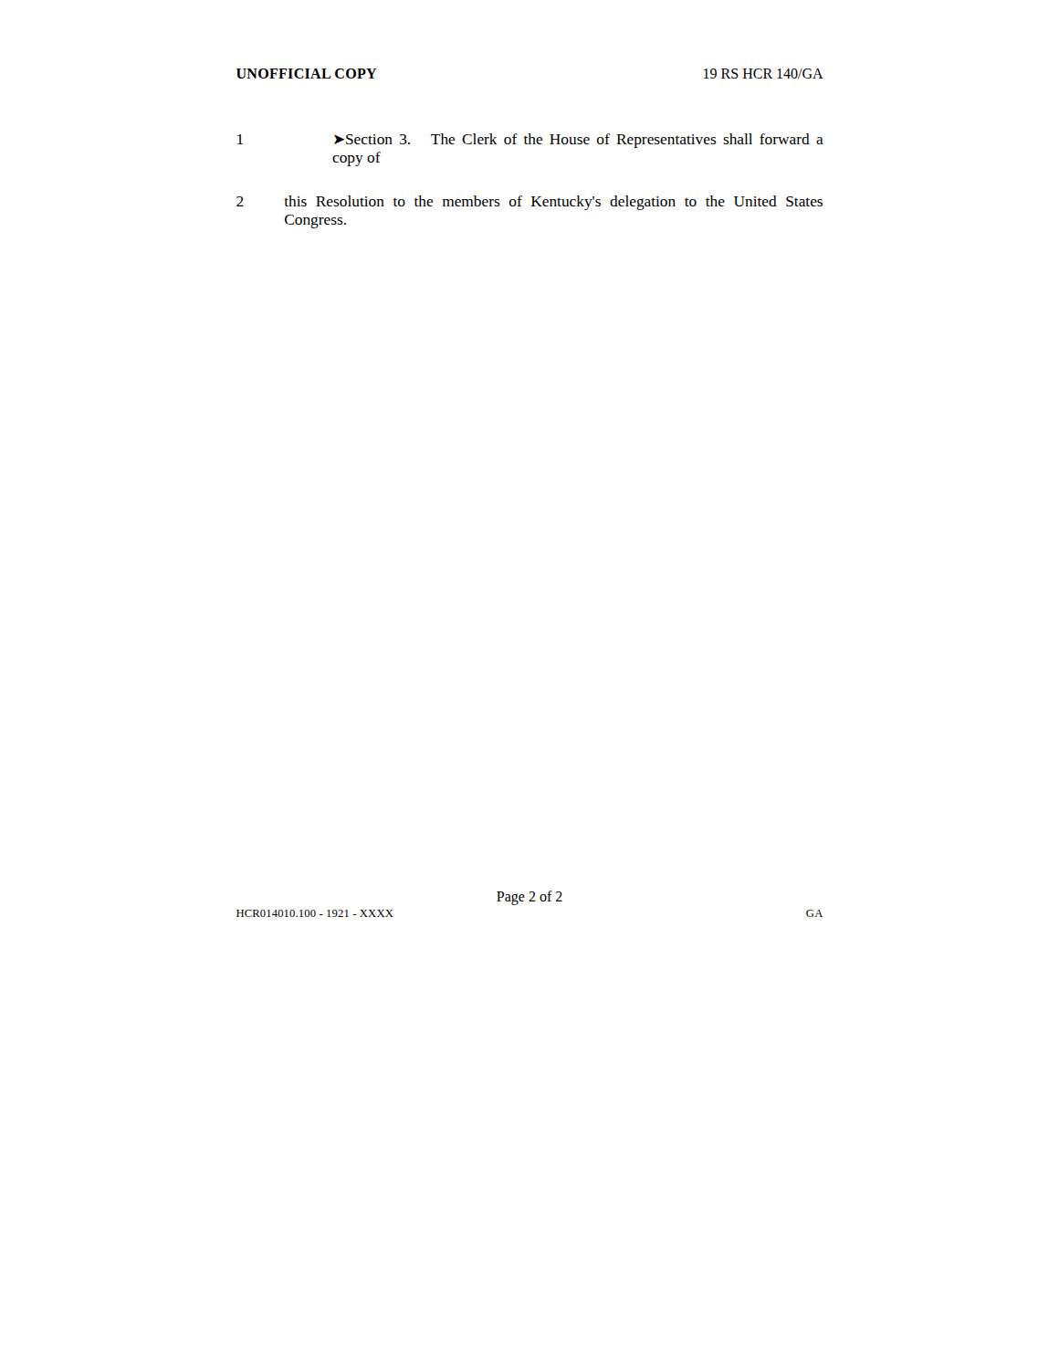UNOFFICIAL COPY
19 RS HCR 140/GA
1
➤Section 3. The Clerk of the House of Representatives shall forward a copy of
2
this Resolution to the members of Kentucky's delegation to the United States Congress.
Page 2 of 2
HCR014010.100 - 1921 - XXXX
GA